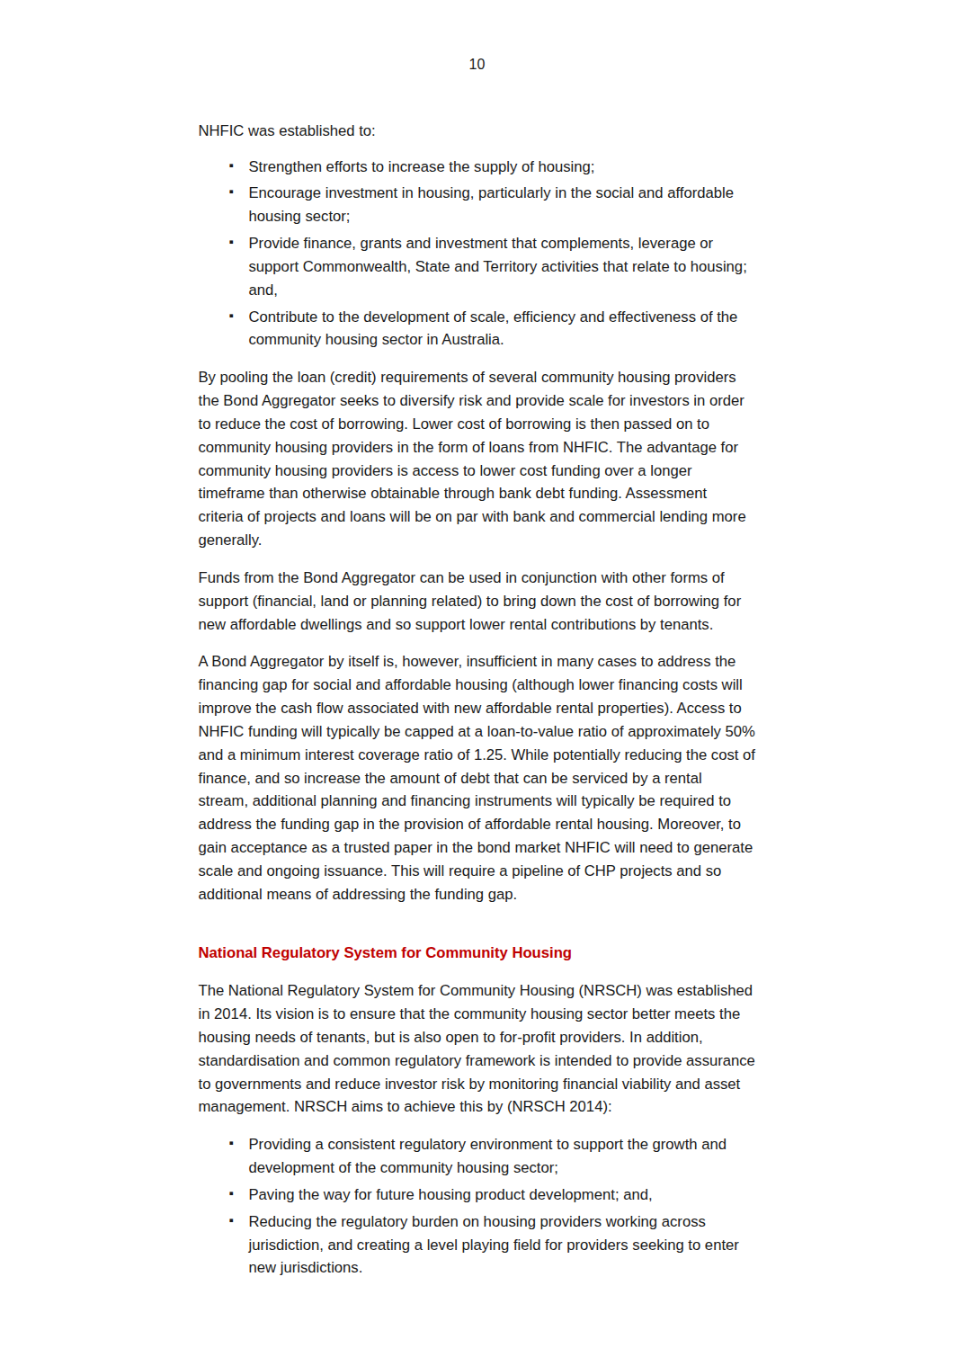10
NHFIC was established to:
Strengthen efforts to increase the supply of housing;
Encourage investment in housing, particularly in the social and affordable housing sector;
Provide finance, grants and investment that complements, leverage or support Commonwealth, State and Territory activities that relate to housing; and,
Contribute to the development of scale, efficiency and effectiveness of the community housing sector in Australia.
By pooling the loan (credit) requirements of several community housing providers the Bond Aggregator seeks to diversify risk and provide scale for investors in order to reduce the cost of borrowing. Lower cost of borrowing is then passed on to community housing providers in the form of loans from NHFIC. The advantage for community housing providers is access to lower cost funding over a longer timeframe than otherwise obtainable through bank debt funding. Assessment criteria of projects and loans will be on par with bank and commercial lending more generally.
Funds from the Bond Aggregator can be used in conjunction with other forms of support (financial, land or planning related) to bring down the cost of borrowing for new affordable dwellings and so support lower rental contributions by tenants.
A Bond Aggregator by itself is, however, insufficient in many cases to address the financing gap for social and affordable housing (although lower financing costs will improve the cash flow associated with new affordable rental properties). Access to NHFIC funding will typically be capped at a loan-to-value ratio of approximately 50% and a minimum interest coverage ratio of 1.25. While potentially reducing the cost of finance, and so increase the amount of debt that can be serviced by a rental stream, additional planning and financing instruments will typically be required to address the funding gap in the provision of affordable rental housing. Moreover, to gain acceptance as a trusted paper in the bond market NHFIC will need to generate scale and ongoing issuance. This will require a pipeline of CHP projects and so additional means of addressing the funding gap.
National Regulatory System for Community Housing
The National Regulatory System for Community Housing (NRSCH) was established in 2014. Its vision is to ensure that the community housing sector better meets the housing needs of tenants, but is also open to for-profit providers. In addition, standardisation and common regulatory framework is intended to provide assurance to governments and reduce investor risk by monitoring financial viability and asset management. NRSCH aims to achieve this by (NRSCH 2014):
Providing a consistent regulatory environment to support the growth and development of the community housing sector;
Paving the way for future housing product development; and,
Reducing the regulatory burden on housing providers working across jurisdiction, and creating a level playing field for providers seeking to enter new jurisdictions.